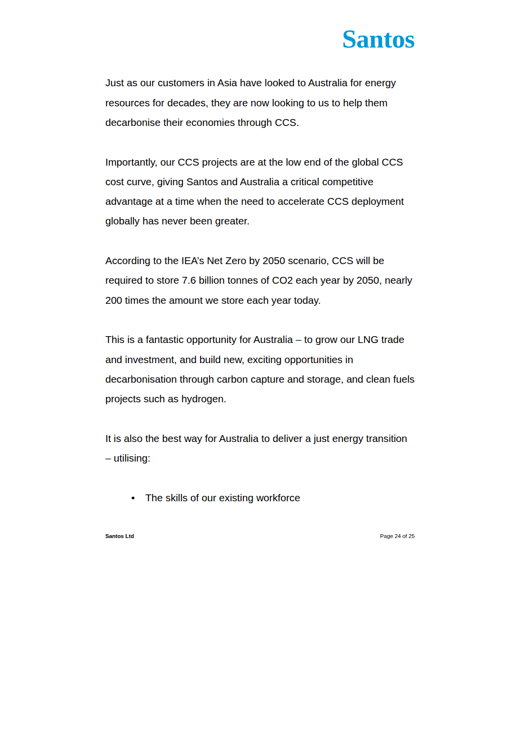Santos
Just as our customers in Asia have looked to Australia for energy resources for decades, they are now looking to us to help them decarbonise their economies through CCS.
Importantly, our CCS projects are at the low end of the global CCS cost curve, giving Santos and Australia a critical competitive advantage at a time when the need to accelerate CCS deployment globally has never been greater.
According to the IEA’s Net Zero by 2050 scenario, CCS will be required to store 7.6 billion tonnes of CO2 each year by 2050, nearly 200 times the amount we store each year today.
This is a fantastic opportunity for Australia – to grow our LNG trade and investment, and build new, exciting opportunities in decarbonisation through carbon capture and storage, and clean fuels projects such as hydrogen.
It is also the best way for Australia to deliver a just energy transition – utilising:
The skills of our existing workforce
Santos Ltd
Page 24 of 25